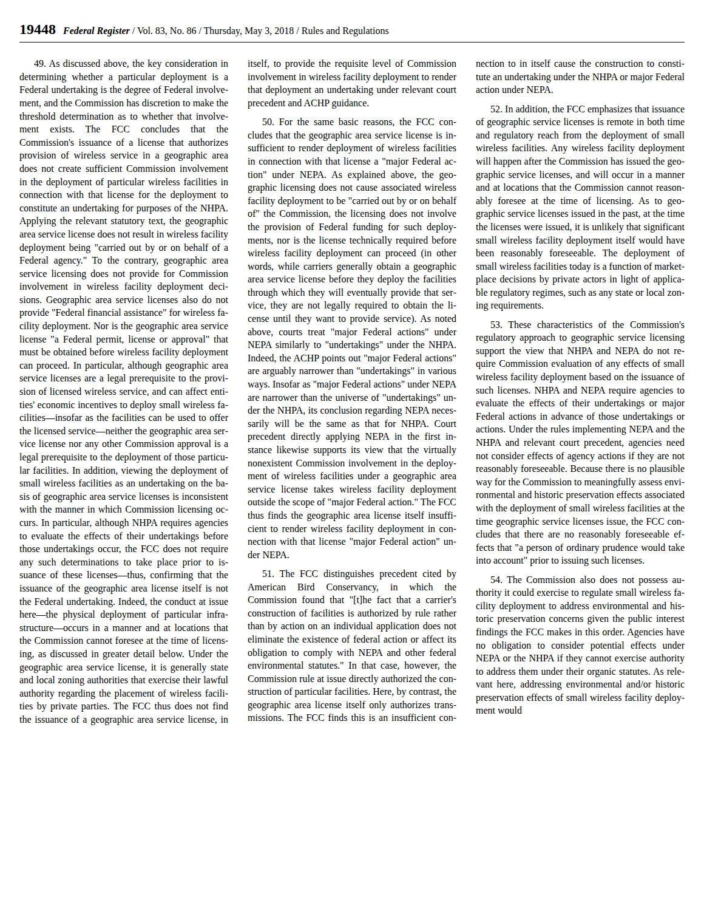19448 Federal Register / Vol. 83, No. 86 / Thursday, May 3, 2018 / Rules and Regulations
49. As discussed above, the key consideration in determining whether a particular deployment is a Federal undertaking is the degree of Federal involvement, and the Commission has discretion to make the threshold determination as to whether that involvement exists. The FCC concludes that the Commission's issuance of a license that authorizes provision of wireless service in a geographic area does not create sufficient Commission involvement in the deployment of particular wireless facilities in connection with that license for the deployment to constitute an undertaking for purposes of the NHPA. Applying the relevant statutory text, the geographic area service license does not result in wireless facility deployment being "carried out by or on behalf of a Federal agency." To the contrary, geographic area service licensing does not provide for Commission involvement in wireless facility deployment decisions. Geographic area service licenses also do not provide "Federal financial assistance" for wireless facility deployment. Nor is the geographic area service license "a Federal permit, license or approval" that must be obtained before wireless facility deployment can proceed. In particular, although geographic area service licenses are a legal prerequisite to the provision of licensed wireless service, and can affect entities' economic incentives to deploy small wireless facilities—insofar as the facilities can be used to offer the licensed service—neither the geographic area service license nor any other Commission approval is a legal prerequisite to the deployment of those particular facilities. In addition, viewing the deployment of small wireless facilities as an undertaking on the basis of geographic area service licenses is inconsistent with the manner in which Commission licensing occurs. In particular, although NHPA requires agencies to evaluate the effects of their undertakings before those undertakings occur, the FCC does not require any such determinations to take place prior to issuance of these licenses—thus, confirming that the issuance of the geographic area license itself is not the Federal undertaking. Indeed, the conduct at issue here—the physical deployment of particular infrastructure—occurs in a manner and at locations that the Commission cannot foresee at the time of licensing, as discussed in greater detail below. Under the geographic area service license, it is generally state and local zoning authorities that exercise their lawful authority regarding the placement of wireless facilities by private parties. The FCC thus does not find the issuance of a geographic area service license, in itself, to provide the requisite level of Commission involvement in wireless facility deployment to render that deployment an undertaking under relevant court precedent and ACHP guidance.
50. For the same basic reasons, the FCC concludes that the geographic area service license is insufficient to render deployment of wireless facilities in connection with that license a "major Federal action" under NEPA. As explained above, the geographic licensing does not cause associated wireless facility deployment to be "carried out by or on behalf of" the Commission, the licensing does not involve the provision of Federal funding for such deployments, nor is the license technically required before wireless facility deployment can proceed (in other words, while carriers generally obtain a geographic area service license before they deploy the facilities through which they will eventually provide that service, they are not legally required to obtain the license until they want to provide service). As noted above, courts treat "major Federal actions" under NEPA similarly to "undertakings" under the NHPA. Indeed, the ACHP points out "major Federal actions" are arguably narrower than "undertakings" in various ways. Insofar as "major Federal actions" under NEPA are narrower than the universe of "undertakings" under the NHPA, its conclusion regarding NEPA necessarily will be the same as that for NHPA. Court precedent directly applying NEPA in the first instance likewise supports its view that the virtually nonexistent Commission involvement in the deployment of wireless facilities under a geographic area service license takes wireless facility deployment outside the scope of "major Federal action." The FCC thus finds the geographic area license itself insufficient to render wireless facility deployment in connection with that license "major Federal action" under NEPA.
51. The FCC distinguishes precedent cited by American Bird Conservancy, in which the Commission found that "[t]he fact that a carrier's construction of facilities is authorized by rule rather than by action on an individual application does not eliminate the existence of federal action or affect its obligation to comply with NEPA and other federal environmental statutes." In that case, however, the Commission rule at issue directly authorized the construction of particular facilities. Here, by contrast, the geographic area license itself only authorizes transmissions. The FCC finds this is an insufficient connection to in itself cause the construction to constitute an undertaking under the NHPA or major Federal action under NEPA.
52. In addition, the FCC emphasizes that issuance of geographic service licenses is remote in both time and regulatory reach from the deployment of small wireless facilities. Any wireless facility deployment will happen after the Commission has issued the geographic service licenses, and will occur in a manner and at locations that the Commission cannot reasonably foresee at the time of licensing. As to geographic service licenses issued in the past, at the time the licenses were issued, it is unlikely that significant small wireless facility deployment itself would have been reasonably foreseeable. The deployment of small wireless facilities today is a function of marketplace decisions by private actors in light of applicable regulatory regimes, such as any state or local zoning requirements.
53. These characteristics of the Commission's regulatory approach to geographic service licensing support the view that NHPA and NEPA do not require Commission evaluation of any effects of small wireless facility deployment based on the issuance of such licenses. NHPA and NEPA require agencies to evaluate the effects of their undertakings or major Federal actions in advance of those undertakings or actions. Under the rules implementing NEPA and the NHPA and relevant court precedent, agencies need not consider effects of agency actions if they are not reasonably foreseeable. Because there is no plausible way for the Commission to meaningfully assess environmental and historic preservation effects associated with the deployment of small wireless facilities at the time geographic service licenses issue, the FCC concludes that there are no reasonably foreseeable effects that "a person of ordinary prudence would take into account" prior to issuing such licenses.
54. The Commission also does not possess authority it could exercise to regulate small wireless facility deployment to address environmental and historic preservation concerns given the public interest findings the FCC makes in this order. Agencies have no obligation to consider potential effects under NEPA or the NHPA if they cannot exercise authority to address them under their organic statutes. As relevant here, addressing environmental and/or historic preservation effects of small wireless facility deployment would